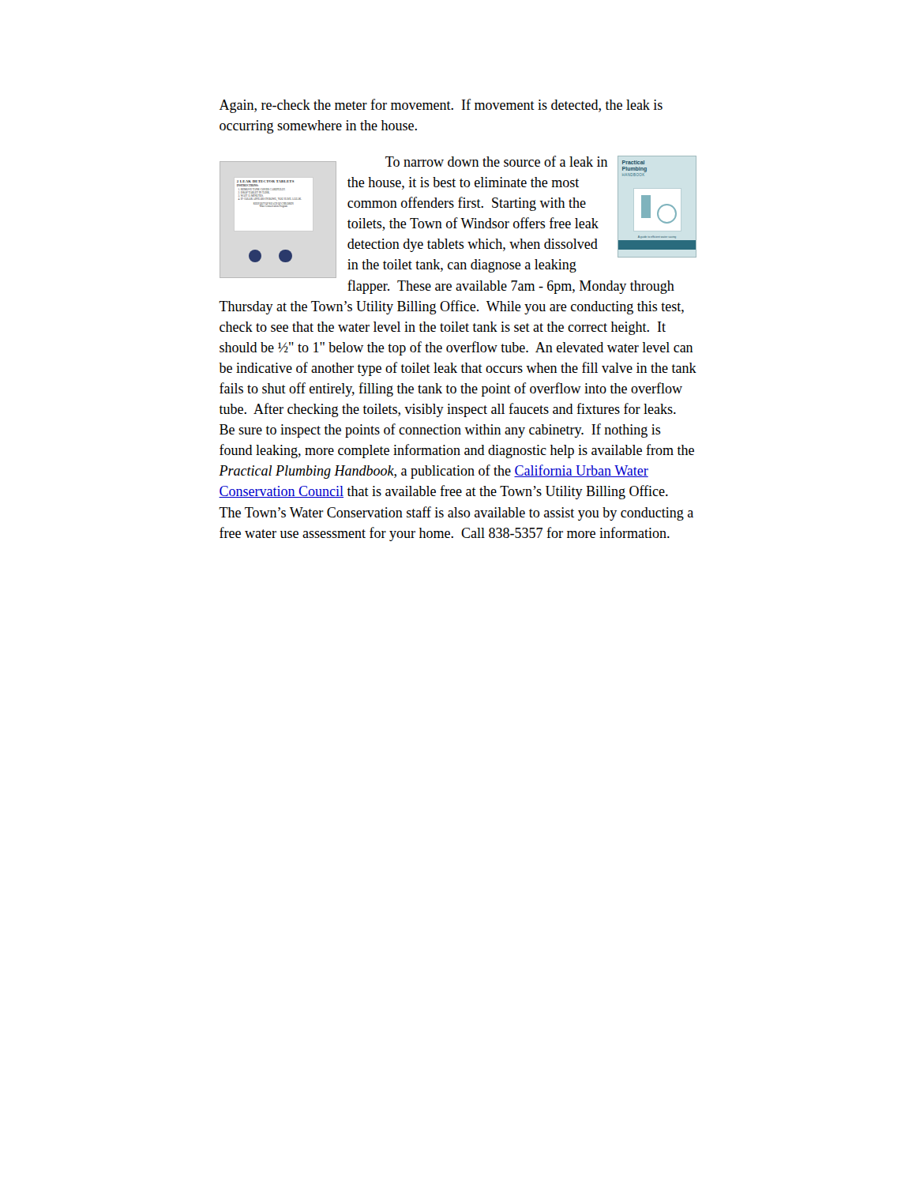Again, re-check the meter for movement. If movement is detected, the leak is occurring somewhere in the house.
2 LEAK DETECTOR TABLETS INSTRUCTIONS:
REMOVE TANK COVER CAREFULLY.
DROP TABLET IN TANK.
WAIT 15 MINUTES.
IF COLOR APPEARS IN BOWL, YOU HAVE A LEAK.
KEEP OUT OF REACH OF CHILDREN
Water Conservation Program
Practical
Plumbing
HANDBOOK
A guide to efficient water saving
To narrow down the source of a leak in the house, it is best to eliminate the most common offenders first. Starting with the toilets, the Town of Windsor offers free leak detection dye tablets which, when dissolved in the toilet tank, can diagnose a leaking flapper. These are available 7am - 6pm, Monday through Thursday at the Town’s Utility Billing Office. While you are conducting this test, check to see that the water level in the toilet tank is set at the correct height. It should be ½" to 1" below the top of the overflow tube. An elevated water level can be indicative of another type of toilet leak that occurs when the fill valve in the tank fails to shut off entirely, filling the tank to the point of overflow into the overflow tube. After checking the toilets, visibly inspect all faucets and fixtures for leaks. Be sure to inspect the points of connection within any cabinetry. If nothing is found leaking, more complete information and diagnostic help is available from the Practical Plumbing Handbook, a publication of the California Urban Water Conservation Council that is available free at the Town’s Utility Billing Office. The Town’s Water Conservation staff is also available to assist you by conducting a free water use assessment for your home. Call 838-5357 for more information.